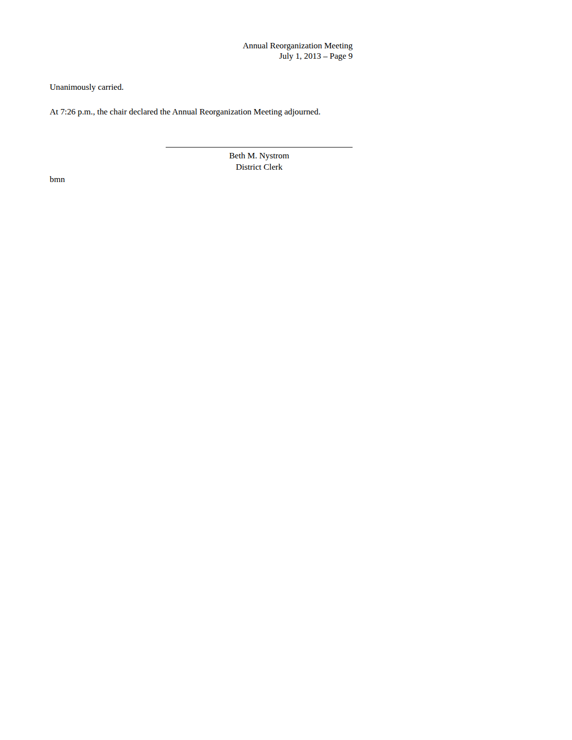Annual Reorganization Meeting July 1, 2013 – Page 9
Unanimously carried.
At 7:26 p.m., the chair declared the Annual Reorganization Meeting adjourned.
Beth M. Nystrom
District Clerk
bmn